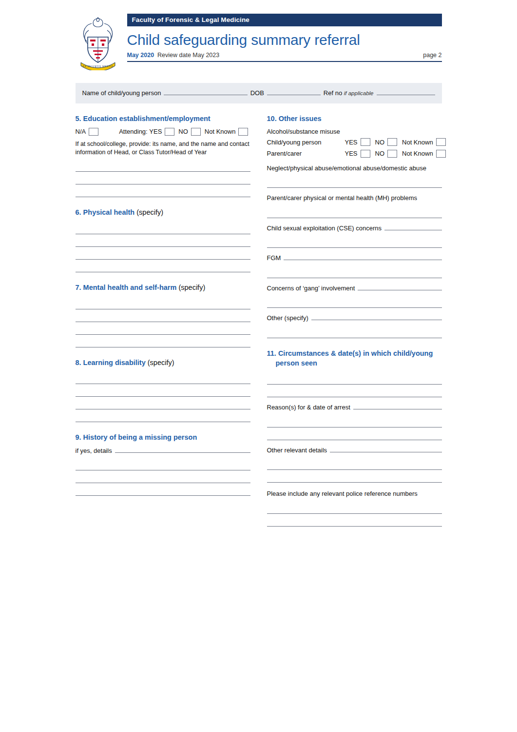EX INCURTIS MENTIS
Faculty of Forensic & Legal Medicine
Child safeguarding summary referral
May 2020 Review date May 2023
page 2
Name of child/young person DOB Ref no if applicable
5. Education establishment/employment
N/A Attending: YES NO Not Known
If at school/college, provide: its name, and the name and contact information of Head, or Class Tutor/Head of Year
6. Physical health (specify)
7. Mental health and self-harm (specify)
8. Learning disability (specify)
9. History of being a missing person
if yes, details
10. Other issues
Alcohol/substance misuse
Child/young person YES NO Not Known
Parent/carer YES NO Not Known
Neglect/physical abuse/emotional abuse/domestic abuse
Parent/carer physical or mental health (MH) problems
Child sexual exploitation (CSE) concerns
FGM
Concerns of ‘gang’ involvement
Other (specify)
11. Circumstances & date(s) in which child/young
person seen
Reason(s) for & date of arrest
Other relevant details
Please include any relevant police reference numbers